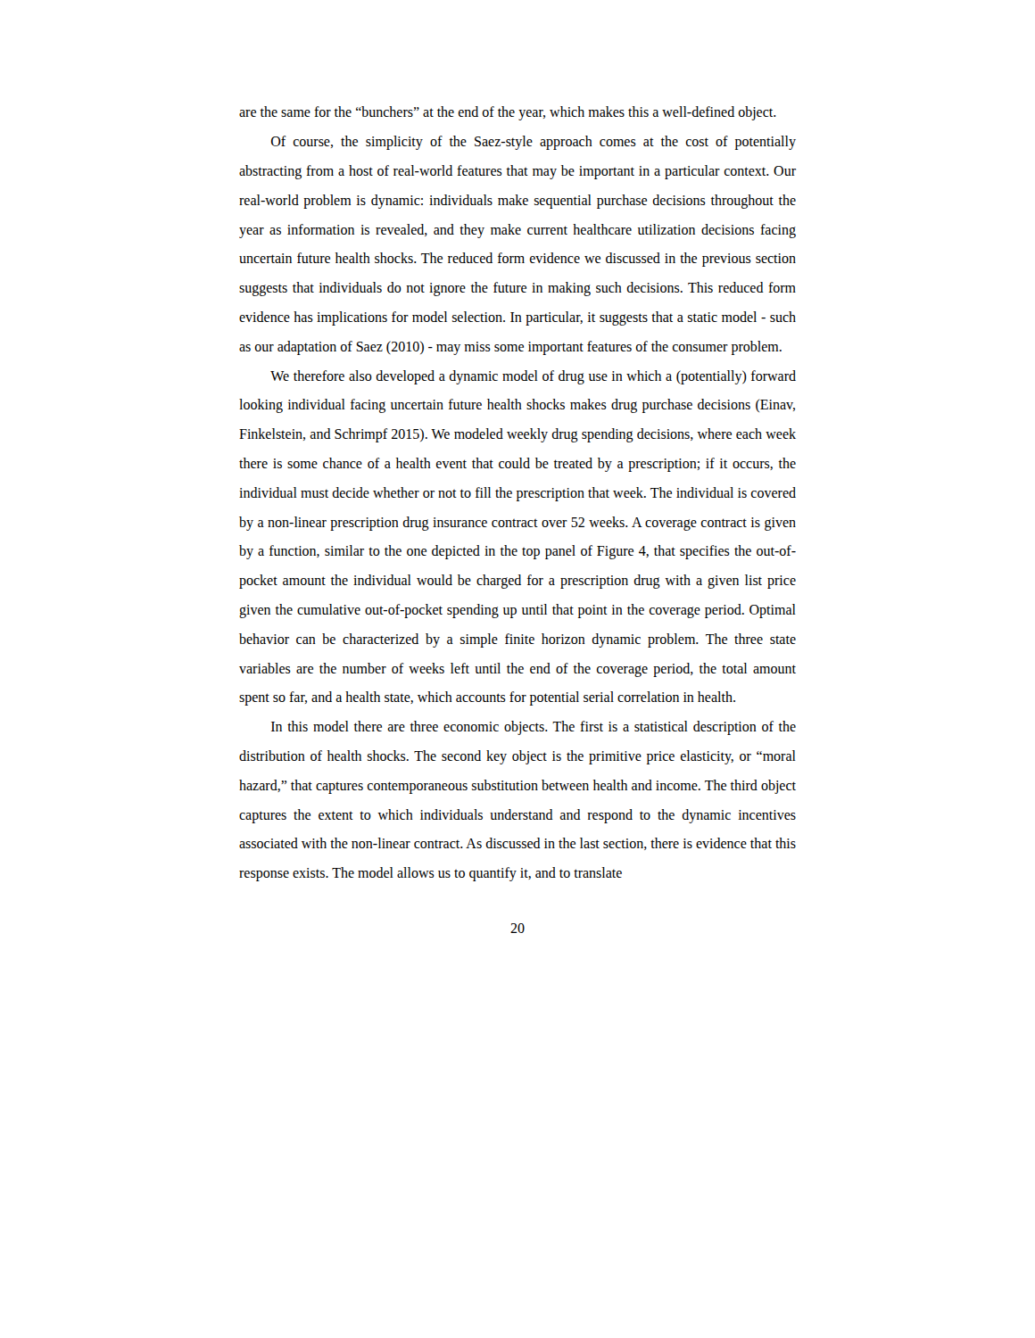are the same for the “bunchers” at the end of the year, which makes this a well-defined object.
Of course, the simplicity of the Saez-style approach comes at the cost of potentially abstracting from a host of real-world features that may be important in a particular context. Our real-world problem is dynamic: individuals make sequential purchase decisions throughout the year as information is revealed, and they make current healthcare utilization decisions facing uncertain future health shocks. The reduced form evidence we discussed in the previous section suggests that individuals do not ignore the future in making such decisions. This reduced form evidence has implications for model selection. In particular, it suggests that a static model - such as our adaptation of Saez (2010) - may miss some important features of the consumer problem.
We therefore also developed a dynamic model of drug use in which a (potentially) forward looking individual facing uncertain future health shocks makes drug purchase decisions (Einav, Finkelstein, and Schrimpf 2015). We modeled weekly drug spending decisions, where each week there is some chance of a health event that could be treated by a prescription; if it occurs, the individual must decide whether or not to fill the prescription that week. The individual is covered by a non-linear prescription drug insurance contract over 52 weeks. A coverage contract is given by a function, similar to the one depicted in the top panel of Figure 4, that specifies the out-of-pocket amount the individual would be charged for a prescription drug with a given list price given the cumulative out-of-pocket spending up until that point in the coverage period. Optimal behavior can be characterized by a simple finite horizon dynamic problem. The three state variables are the number of weeks left until the end of the coverage period, the total amount spent so far, and a health state, which accounts for potential serial correlation in health.
In this model there are three economic objects. The first is a statistical description of the distribution of health shocks. The second key object is the primitive price elasticity, or “moral hazard,” that captures contemporaneous substitution between health and income. The third object captures the extent to which individuals understand and respond to the dynamic incentives associated with the non-linear contract. As discussed in the last section, there is evidence that this response exists. The model allows us to quantify it, and to translate
20